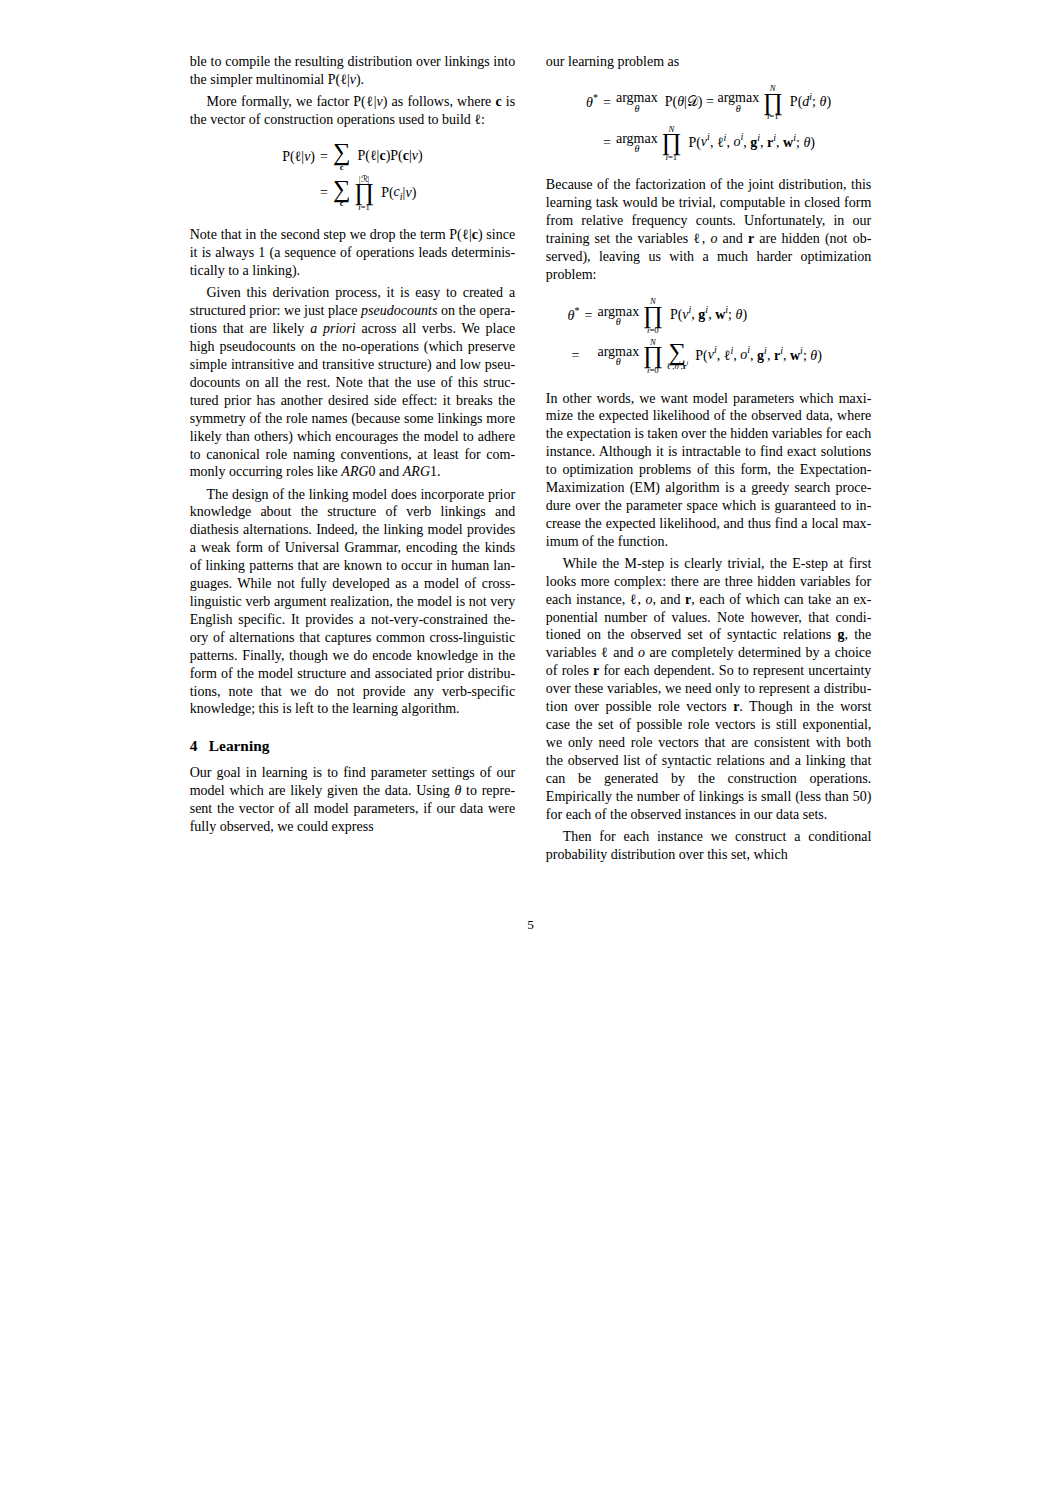ble to compile the resulting distribution over linkings into the simpler multinomial P(ℓ|v).
More formally, we factor P(ℓ|v) as follows, where c is the vector of construction operations used to build ℓ:
| P(ℓ/ v ) | = | ∑ c P(ℓ/ c )P( c / v ) |
| | = | ∑ c /ℛ/ ∏ i =1 P( c i / v ) |
Note that in the second step we drop the term P(ℓ|c) since it is always 1 (a sequence of operations leads deterministically to a linking).
Given this derivation process, it is easy to created a structured prior: we just place pseudocounts on the operations that are likely a priori across all verbs. We place high pseudocounts on the no-operations (which preserve simple intransitive and transitive structure) and low pseudocounts on all the rest. Note that the use of this structured prior has another desired side effect: it breaks the symmetry of the role names (because some linkings more likely than others) which encourages the model to adhere to canonical role naming conventions, at least for commonly occurring roles like ARG0 and ARG1.
The design of the linking model does incorporate prior knowledge about the structure of verb linkings and diathesis alternations. Indeed, the linking model provides a weak form of Universal Grammar, encoding the kinds of linking patterns that are known to occur in human languages. While not fully developed as a model of cross-linguistic verb argument realization, the model is not very English specific. It provides a not-very-constrained theory of alternations that captures common cross-linguistic patterns. Finally, though we do encode knowledge in the form of the model structure and associated prior distributions, note that we do not provide any verb-specific knowledge; this is left to the learning algorithm.
4 Learning
Our goal in learning is to find parameter settings of our model which are likely given the data. Using θ to represent the vector of all model parameters, if our data were fully observed, we could express
our learning problem as
| θ * | = | argmax θ P( θ /𝒟) = argmax θ N ∏ i =1 P( d i ; θ ) |
| | = | argmax θ N ∏ i =1 P( v i , ℓ i , o i , g i , r i , w i ; θ ) |
Because of the factorization of the joint distribution, this learning task would be trivial, computable in closed form from relative frequency counts. Unfortunately, in our training set the variables ℓ, o and r are hidden (not observed), leaving us with a much harder optimization problem:
| θ * | = | argmax θ N ∏ i =0 P( v i , g i , w i ; θ ) |
| = | | argmax θ N ∏ i =0 ∑ ℓ i , o i , r i P( v i , ℓ i , o i , g i , r i , w i ; θ ) |
In other words, we want model parameters which maximize the expected likelihood of the observed data, where the expectation is taken over the hidden variables for each instance. Although it is intractable to find exact solutions to optimization problems of this form, the Expectation-Maximization (EM) algorithm is a greedy search procedure over the parameter space which is guaranteed to increase the expected likelihood, and thus find a local maximum of the function.
While the M-step is clearly trivial, the E-step at first looks more complex: there are three hidden variables for each instance, ℓ, o, and r, each of which can take an exponential number of values. Note however, that conditioned on the observed set of syntactic relations g, the variables ℓ and o are completely determined by a choice of roles r for each dependent. So to represent uncertainty over these variables, we need only to represent a distribution over possible role vectors r. Though in the worst case the set of possible role vectors is still exponential, we only need role vectors that are consistent with both the observed list of syntactic relations and a linking that can be generated by the construction operations. Empirically the number of linkings is small (less than 50) for each of the observed instances in our data sets.
Then for each instance we construct a conditional probability distribution over this set, which
5